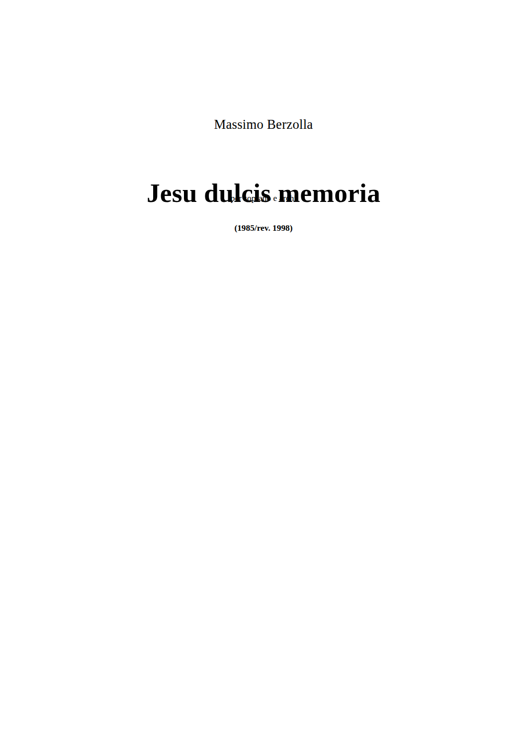Massimo Berzolla
Jesu dulcis memoria
per soprano e archi
(1985/rev. 1998)